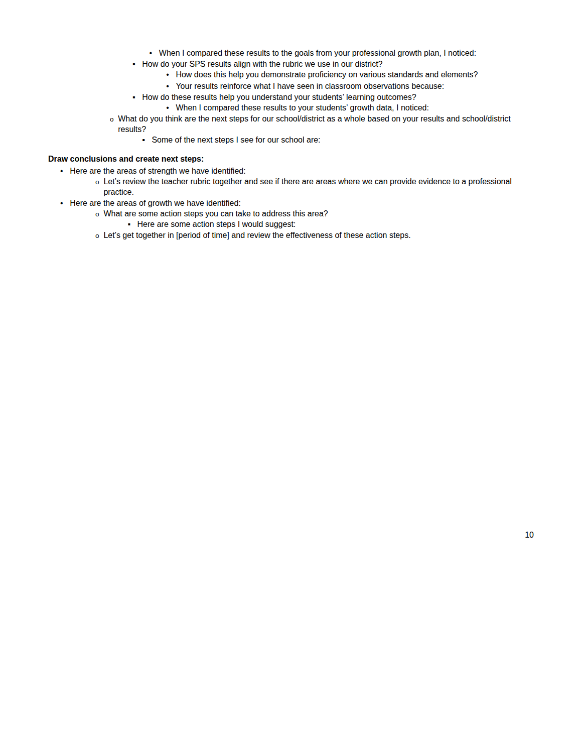When I compared these results to the goals from your professional growth plan, I noticed:
How do your SPS results align with the rubric we use in our district?
How does this help you demonstrate proficiency on various standards and elements?
Your results reinforce what I have seen in classroom observations because:
How do these results help you understand your students’ learning outcomes?
When I compared these results to your students’ growth data, I noticed:
What do you think are the next steps for our school/district as a whole based on your results and school/district results?
Some of the next steps I see for our school are:
Draw conclusions and create next steps:
Here are the areas of strength we have identified:
Let’s review the teacher rubric together and see if there are areas where we can provide evidence to a professional practice.
Here are the areas of growth we have identified:
What are some action steps you can take to address this area?
Here are some action steps I would suggest:
Let’s get together in [period of time] and review the effectiveness of these action steps.
10